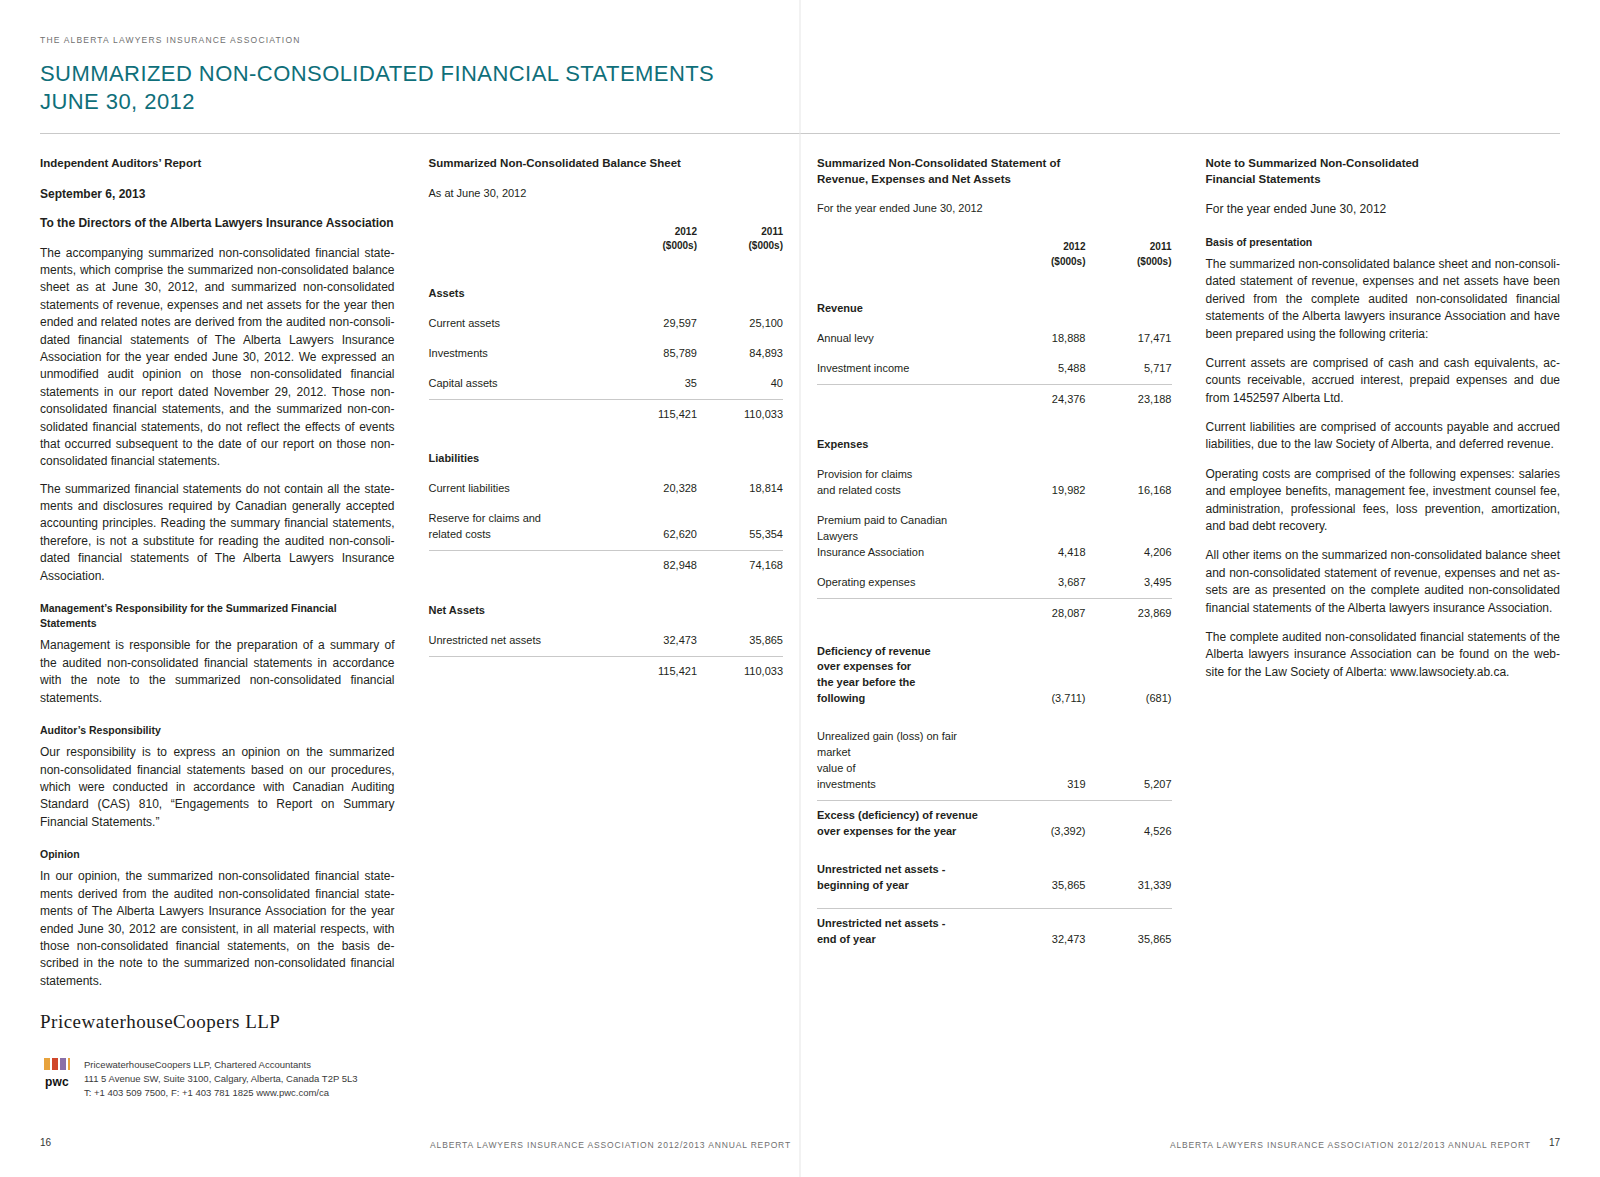The Alberta Lawyers Insurance Association
Summarized Non-Consolidated Financial Statements June 30, 2012
Independent Auditors’ Report
September 6, 2013
To the Directors of the Alberta Lawyers Insurance Association
The accompanying summarized non-consolidated financial statements, which comprise the summarized non-consolidated balance sheet as at June 30, 2012, and summarized non-consolidated statements of revenue, expenses and net assets for the year then ended and related notes are derived from the audited non-consolidated financial statements of The Alberta Lawyers Insurance Association for the year ended June 30, 2012. We expressed an unmodified audit opinion on those non-consolidated financial statements in our report dated November 29, 2012. Those non-consolidated financial statements, and the summarized non-consolidated financial statements, do not reflect the effects of events that occurred subsequent to the date of our report on those non-consolidated financial statements.
The summarized financial statements do not contain all the statements and disclosures required by Canadian generally accepted accounting principles. Reading the summary financial statements, therefore, is not a substitute for reading the audited non-consolidated financial statements of The Alberta Lawyers Insurance Association.
Management’s Responsibility for the Summarized Financial Statements
Management is responsible for the preparation of a summary of the audited non-consolidated financial statements in accordance with the note to the summarized non-consolidated financial statements.
Auditor’s Responsibility
Our responsibility is to express an opinion on the summarized non-consolidated financial statements based on our procedures, which were conducted in accordance with Canadian Auditing Standard (CAS) 810, “Engagements to Report on Summary Financial Statements.”
Opinion
In our opinion, the summarized non-consolidated financial statements derived from the audited non-consolidated financial statements of The Alberta Lawyers Insurance Association for the year ended June 30, 2012 are consistent, in all material respects, with those non-consolidated financial statements, on the basis described in the note to the summarized non-consolidated financial statements.
PricewaterhouseCoopers LLP
pwc
PricewaterhouseCoopers LLP, Chartered Accountants
111 5 Avenue SW, Suite 3100, Calgary, Alberta, Canada T2P 5L3
T: +1 403 509 7500, F: +1 403 781 1825 www.pwc.com/ca
Summarized Non-Consolidated Balance Sheet
As at June 30, 2012
| | 2012 ($000s) | 2011 ($000s) |
| --- | --- | --- |
| Assets | | |
| Current assets | 29,597 | 25,100 |
| Investments | 85,789 | 84,893 |
| Capital assets | 35 | 40 |
| | 115,421 | 110,033 |
| Liabilities | | |
| Current liabilities | 20,328 | 18,814 |
| Reserve for claims and related costs | 62,620 | 55,354 |
| | 82,948 | 74,168 |
| Net Assets | | |
| Unrestricted net assets | 32,473 | 35,865 |
| | 115,421 | 110,033 |
Summarized Non-Consolidated Statement of
Revenue, Expenses and Net Assets
For the year ended June 30, 2012
| | 2012 ($000s) | 2011 ($000s) |
| --- | --- | --- |
| Revenue | | |
| Annual levy | 18,888 | 17,471 |
| Investment income | 5,488 | 5,717 |
| | 24,376 | 23,188 |
| Expenses | | |
| Provision for claims and related costs | 19,982 | 16,168 |
| Premium paid to Canadian Lawyers Insurance Association | 4,418 | 4,206 |
| Operating expenses | 3,687 | 3,495 |
| | 28,087 | 23,869 |
| Deficiency of revenue over expenses for the year before the following | (3,711) | (681) |
| Unrealized gain (loss) on fair market value of investments | 319 | 5,207 |
| Excess (deficiency) of revenue over expenses for the year | (3,392) | 4,526 |
| Unrestricted net assets - beginning of year | 35,865 | 31,339 |
| Unrestricted net assets - end of year | 32,473 | 35,865 |
Note to Summarized Non-Consolidated
Financial Statements
For the year ended June 30, 2012
Basis of presentation
The summarized non-consolidated balance sheet and non-consolidated statement of revenue, expenses and net assets have been derived from the complete audited non-consolidated financial statements of the Alberta lawyers insurance Association and have been prepared using the following criteria:
Current assets are comprised of cash and cash equivalents, accounts receivable, accrued interest, prepaid expenses and due from 1452597 Alberta Ltd.
Current liabilities are comprised of accounts payable and accrued liabilities, due to the law Society of Alberta, and deferred revenue.
Operating costs are comprised of the following expenses: salaries and employee benefits, management fee, investment counsel fee, administration, professional fees, loss prevention, amortization, and bad debt recovery.
All other items on the summarized non-consolidated balance sheet and non-consolidated statement of revenue, expenses and net assets are as presented on the complete audited non-consolidated financial statements of the Alberta lawyers insurance Association.
The complete audited non-consolidated financial statements of the Alberta lawyers insurance Association can be found on the website for the Law Society of Alberta: www.lawsociety.ab.ca.
16 Alberta Lawyers Insurance Association 2012/2013 Annual Report Alberta Lawyers Insurance Association 2012/2013 Annual Report 17